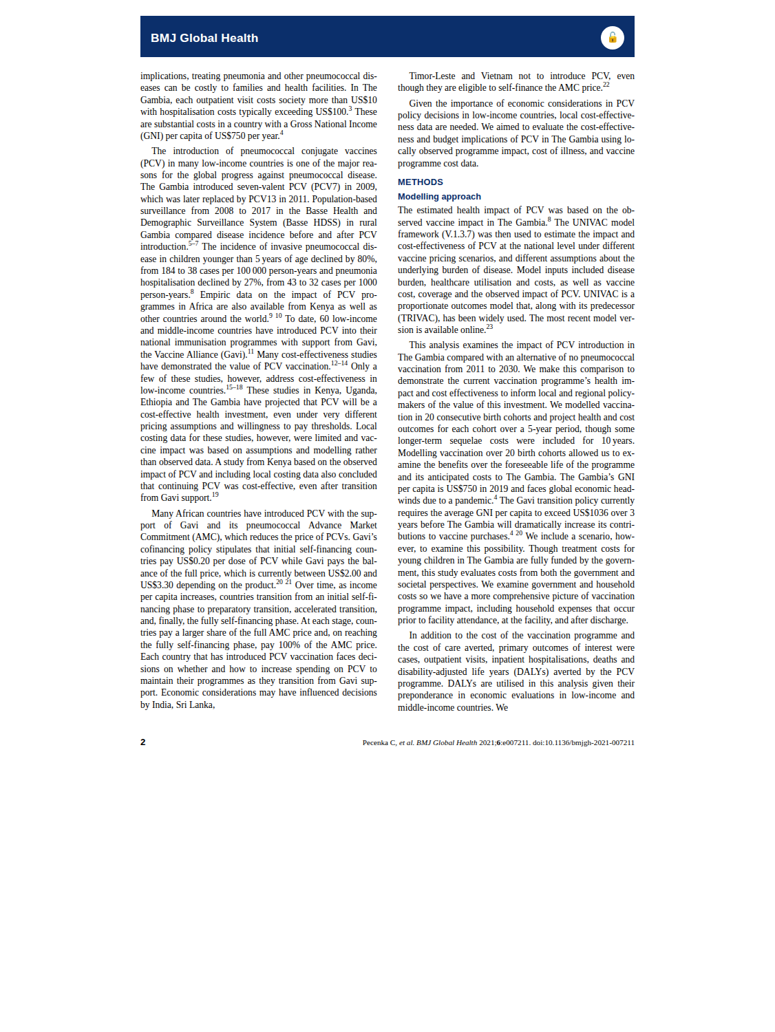BMJ Global Health
🔓
implications, treating pneumonia and other pneumococcal diseases can be costly to families and health facilities. In The Gambia, each outpatient visit costs society more than US$10 with hospitalisation costs typically exceeding US$100.3 These are substantial costs in a country with a Gross National Income (GNI) per capita of US$750 per year.4
The introduction of pneumococcal conjugate vaccines (PCV) in many low-income countries is one of the major reasons for the global progress against pneumococcal disease. The Gambia introduced seven-valent PCV (PCV7) in 2009, which was later replaced by PCV13 in 2011. Population-based surveillance from 2008 to 2017 in the Basse Health and Demographic Surveillance System (Basse HDSS) in rural Gambia compared disease incidence before and after PCV introduction.5–7 The incidence of invasive pneumococcal disease in children younger than 5 years of age declined by 80%, from 184 to 38 cases per 100 000 person-years and pneumonia hospitalisation declined by 27%, from 43 to 32 cases per 1000 person-years.8 Empiric data on the impact of PCV programmes in Africa are also available from Kenya as well as other countries around the world.9 10 To date, 60 low-income and middle-income countries have introduced PCV into their national immunisation programmes with support from Gavi, the Vaccine Alliance (Gavi).11 Many cost-effectiveness studies have demonstrated the value of PCV vaccination.12–14 Only a few of these studies, however, address cost-effectiveness in low-income countries.15–18 These studies in Kenya, Uganda, Ethiopia and The Gambia have projected that PCV will be a cost-effective health investment, even under very different pricing assumptions and willingness to pay thresholds. Local costing data for these studies, however, were limited and vaccine impact was based on assumptions and modelling rather than observed data. A study from Kenya based on the observed impact of PCV and including local costing data also concluded that continuing PCV was cost-effective, even after transition from Gavi support.19
Many African countries have introduced PCV with the support of Gavi and its pneumococcal Advance Market Commitment (AMC), which reduces the price of PCVs. Gavi’s cofinancing policy stipulates that initial self-financing countries pay US$0.20 per dose of PCV while Gavi pays the balance of the full price, which is currently between US$2.00 and US$3.30 depending on the product.20 21 Over time, as income per capita increases, countries transition from an initial self-financing phase to preparatory transition, accelerated transition, and, finally, the fully self-financing phase. At each stage, countries pay a larger share of the full AMC price and, on reaching the fully self-financing phase, pay 100% of the AMC price. Each country that has introduced PCV vaccination faces decisions on whether and how to increase spending on PCV to maintain their programmes as they transition from Gavi support. Economic considerations may have influenced decisions by India, Sri Lanka,
Timor-Leste and Vietnam not to introduce PCV, even though they are eligible to self-finance the AMC price.22
Given the importance of economic considerations in PCV policy decisions in low-income countries, local cost-effectiveness data are needed. We aimed to evaluate the cost-effectiveness and budget implications of PCV in The Gambia using locally observed programme impact, cost of illness, and vaccine programme cost data.
Methods
Modelling approach
The estimated health impact of PCV was based on the observed vaccine impact in The Gambia.8 The UNIVAC model framework (V.1.3.7) was then used to estimate the impact and cost-effectiveness of PCV at the national level under different vaccine pricing scenarios, and different assumptions about the underlying burden of disease. Model inputs included disease burden, healthcare utilisation and costs, as well as vaccine cost, coverage and the observed impact of PCV. UNIVAC is a proportionate outcomes model that, along with its predecessor (TRIVAC), has been widely used. The most recent model version is available online.23
This analysis examines the impact of PCV introduction in The Gambia compared with an alternative of no pneumococcal vaccination from 2011 to 2030. We make this comparison to demonstrate the current vaccination programme’s health impact and cost effectiveness to inform local and regional policymakers of the value of this investment. We modelled vaccination in 20 consecutive birth cohorts and project health and cost outcomes for each cohort over a 5-year period, though some longer-term sequelae costs were included for 10 years. Modelling vaccination over 20 birth cohorts allowed us to examine the benefits over the foreseeable life of the programme and its anticipated costs to The Gambia. The Gambia’s GNI per capita is US$750 in 2019 and faces global economic headwinds due to a pandemic.4 The Gavi transition policy currently requires the average GNI per capita to exceed US$1036 over 3 years before The Gambia will dramatically increase its contributions to vaccine purchases.4 20 We include a scenario, however, to examine this possibility. Though treatment costs for young children in The Gambia are fully funded by the government, this study evaluates costs from both the government and societal perspectives. We examine government and household costs so we have a more comprehensive picture of vaccination programme impact, including household expenses that occur prior to facility attendance, at the facility, and after discharge.
In addition to the cost of the vaccination programme and the cost of care averted, primary outcomes of interest were cases, outpatient visits, inpatient hospitalisations, deaths and disability-adjusted life years (DALYs) averted by the PCV programme. DALYs are utilised in this analysis given their preponderance in economic evaluations in low-income and middle-income countries. We
2
Pecenka C, et al. BMJ Global Health 2021;6:e007211. doi:10.1136/bmjgh-2021-007211